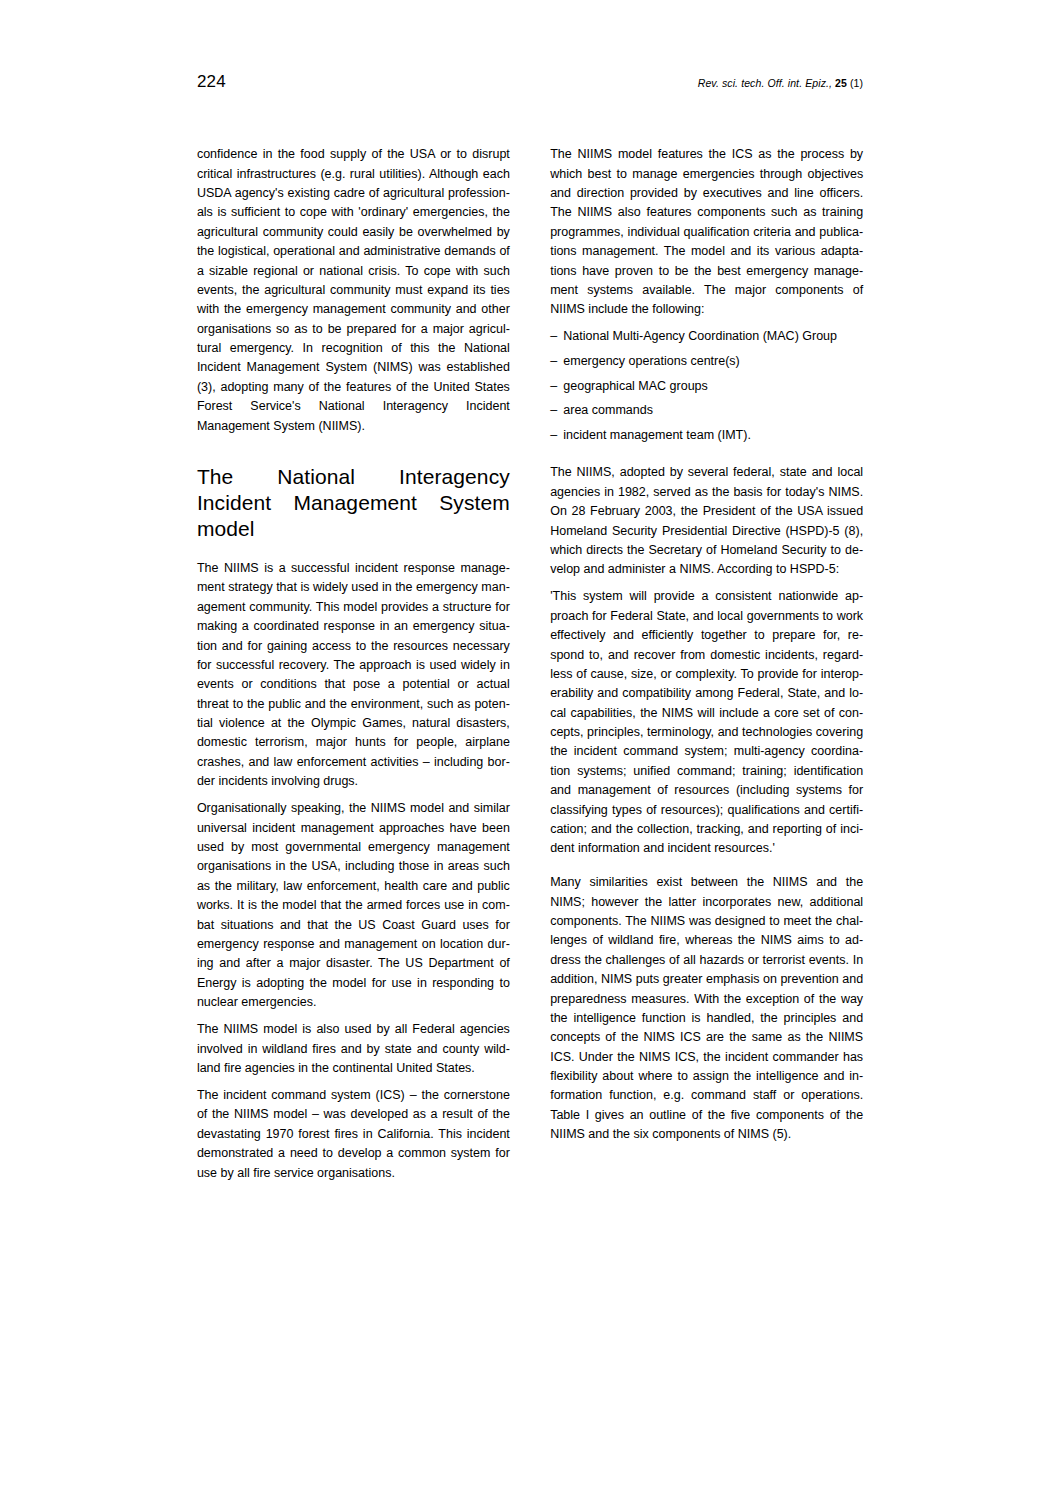224
Rev. sci. tech. Off. int. Epiz., 25 (1)
confidence in the food supply of the USA or to disrupt critical infrastructures (e.g. rural utilities). Although each USDA agency's existing cadre of agricultural professionals is sufficient to cope with 'ordinary' emergencies, the agricultural community could easily be overwhelmed by the logistical, operational and administrative demands of a sizable regional or national crisis. To cope with such events, the agricultural community must expand its ties with the emergency management community and other organisations so as to be prepared for a major agricultural emergency. In recognition of this the National Incident Management System (NIMS) was established (3), adopting many of the features of the United States Forest Service's National Interagency Incident Management System (NIIMS).
The National Interagency Incident Management System model
The NIIMS is a successful incident response management strategy that is widely used in the emergency management community. This model provides a structure for making a coordinated response in an emergency situation and for gaining access to the resources necessary for successful recovery. The approach is used widely in events or conditions that pose a potential or actual threat to the public and the environment, such as potential violence at the Olympic Games, natural disasters, domestic terrorism, major hunts for people, airplane crashes, and law enforcement activities – including border incidents involving drugs.
Organisationally speaking, the NIIMS model and similar universal incident management approaches have been used by most governmental emergency management organisations in the USA, including those in areas such as the military, law enforcement, health care and public works. It is the model that the armed forces use in combat situations and that the US Coast Guard uses for emergency response and management on location during and after a major disaster. The US Department of Energy is adopting the model for use in responding to nuclear emergencies.
The NIIMS model is also used by all Federal agencies involved in wildland fires and by state and county wildland fire agencies in the continental United States.
The incident command system (ICS) – the cornerstone of the NIIMS model – was developed as a result of the devastating 1970 forest fires in California. This incident demonstrated a need to develop a common system for use by all fire service organisations.
The NIIMS model features the ICS as the process by which best to manage emergencies through objectives and direction provided by executives and line officers. The NIIMS also features components such as training programmes, individual qualification criteria and publications management. The model and its various adaptations have proven to be the best emergency management systems available. The major components of NIIMS include the following:
National Multi-Agency Coordination (MAC) Group
emergency operations centre(s)
geographical MAC groups
area commands
incident management team (IMT).
The NIIMS, adopted by several federal, state and local agencies in 1982, served as the basis for today's NIMS. On 28 February 2003, the President of the USA issued Homeland Security Presidential Directive (HSPD)-5 (8), which directs the Secretary of Homeland Security to develop and administer a NIMS. According to HSPD-5:
'This system will provide a consistent nationwide approach for Federal State, and local governments to work effectively and efficiently together to prepare for, respond to, and recover from domestic incidents, regardless of cause, size, or complexity. To provide for interoperability and compatibility among Federal, State, and local capabilities, the NIMS will include a core set of concepts, principles, terminology, and technologies covering the incident command system; multi-agency coordination systems; unified command; training; identification and management of resources (including systems for classifying types of resources); qualifications and certification; and the collection, tracking, and reporting of incident information and incident resources.'
Many similarities exist between the NIIMS and the NIMS; however the latter incorporates new, additional components. The NIIMS was designed to meet the challenges of wildland fire, whereas the NIMS aims to address the challenges of all hazards or terrorist events. In addition, NIMS puts greater emphasis on prevention and preparedness measures. With the exception of the way the intelligence function is handled, the principles and concepts of the NIMS ICS are the same as the NIIMS ICS. Under the NIMS ICS, the incident commander has flexibility about where to assign the intelligence and information function, e.g. command staff or operations. Table I gives an outline of the five components of the NIIMS and the six components of NIMS (5).